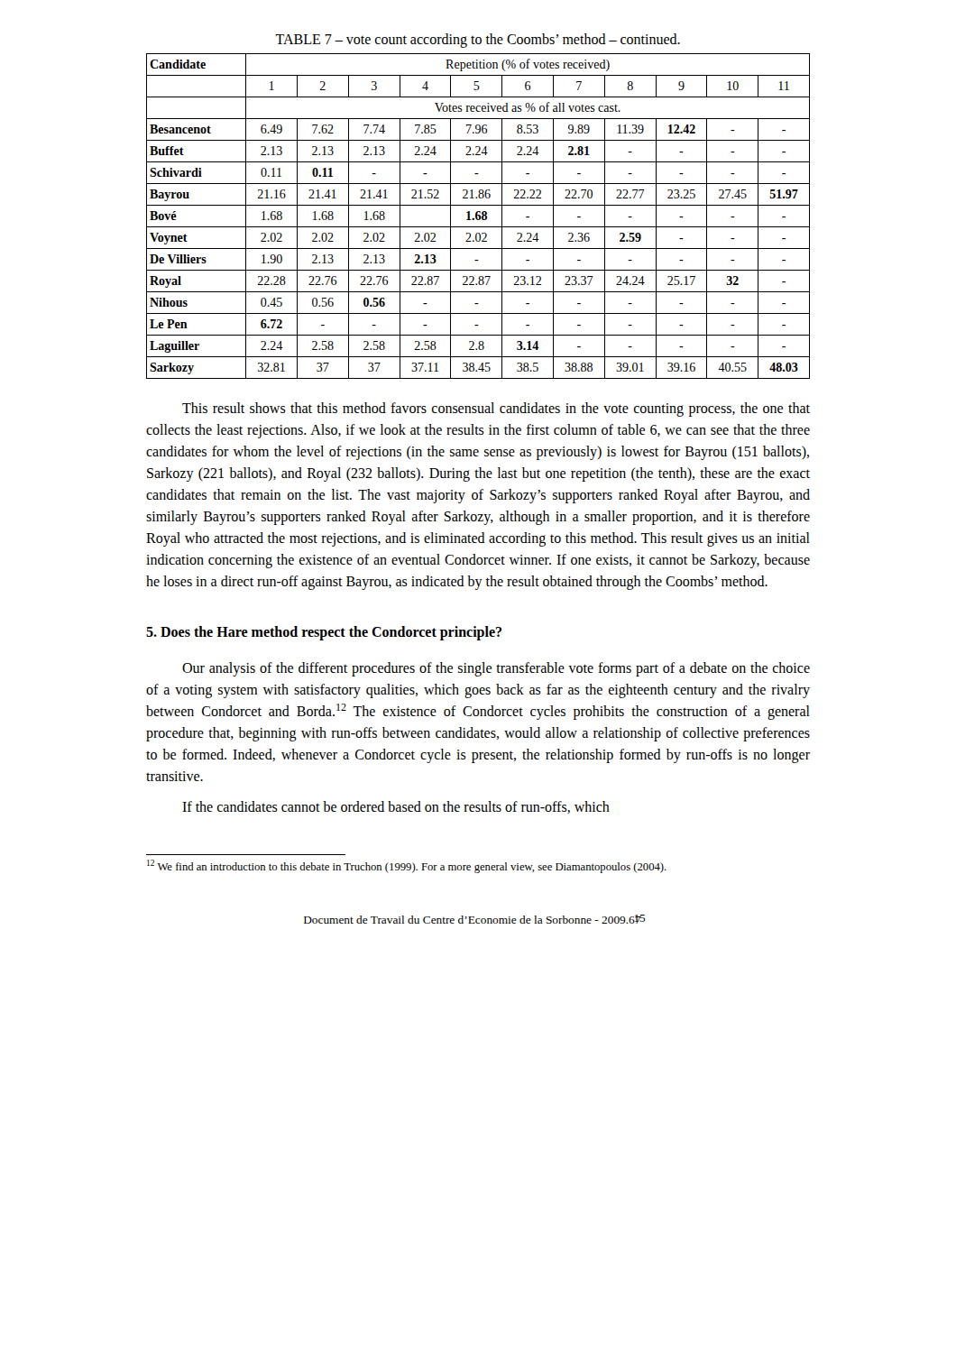TABLE 7 – vote count according to the Coombs’ method – continued.
| Candidate | Repetition (% of votes received) |
| --- | --- |
| | 1 | 2 | 3 | 4 | 5 | 6 | 7 | 8 | 9 | 10 | 11 |
| | Votes received as % of all votes cast. |
| Besancenot | 6.49 | 7.62 | 7.74 | 7.85 | 7.96 | 8.53 | 9.89 | 11.39 | 12.42 | - | - |
| Buffet | 2.13 | 2.13 | 2.13 | 2.24 | 2.24 | 2.24 | 2.81 | - | - | - | - |
| Schivardi | 0.11 | 0.11 | - | - | - | - | - | - | - | - | - |
| Bayrou | 21.16 | 21.41 | 21.41 | 21.52 | 21.86 | 22.22 | 22.70 | 22.77 | 23.25 | 27.45 | 51.97 |
| Bové | 1.68 | 1.68 | 1.68 | | 1.68 | - | - | - | - | - | - |
| Voynet | 2.02 | 2.02 | 2.02 | 2.02 | 2.02 | 2.24 | 2.36 | 2.59 | - | - | - |
| De Villiers | 1.90 | 2.13 | 2.13 | 2.13 | - | - | - | - | - | - | - |
| Royal | 22.28 | 22.76 | 22.76 | 22.87 | 22.87 | 23.12 | 23.37 | 24.24 | 25.17 | 32 | - |
| Nihous | 0.45 | 0.56 | 0.56 | - | - | - | - | - | - | - | - |
| Le Pen | 6.72 | - | - | - | - | - | - | - | - | - | - |
| Laguiller | 2.24 | 2.58 | 2.58 | 2.58 | 2.8 | 3.14 | - | - | - | - | - |
| Sarkozy | 32.81 | 37 | 37 | 37.11 | 38.45 | 38.5 | 38.88 | 39.01 | 39.16 | 40.55 | 48.03 |
This result shows that this method favors consensual candidates in the vote counting process, the one that collects the least rejections. Also, if we look at the results in the first column of table 6, we can see that the three candidates for whom the level of rejections (in the same sense as previously) is lowest for Bayrou (151 ballots), Sarkozy (221 ballots), and Royal (232 ballots). During the last but one repetition (the tenth), these are the exact candidates that remain on the list. The vast majority of Sarkozy’s supporters ranked Royal after Bayrou, and similarly Bayrou’s supporters ranked Royal after Sarkozy, although in a smaller proportion, and it is therefore Royal who attracted the most rejections, and is eliminated according to this method. This result gives us an initial indication concerning the existence of an eventual Condorcet winner. If one exists, it cannot be Sarkozy, because he loses in a direct run-off against Bayrou, as indicated by the result obtained through the Coombs’ method.
5. Does the Hare method respect the Condorcet principle?
Our analysis of the different procedures of the single transferable vote forms part of a debate on the choice of a voting system with satisfactory qualities, which goes back as far as the eighteenth century and the rivalry between Condorcet and Borda.12 The existence of Condorcet cycles prohibits the construction of a general procedure that, beginning with run-offs between candidates, would allow a relationship of collective preferences to be formed. Indeed, whenever a Condorcet cycle is present, the relationship formed by run-offs is no longer transitive.
If the candidates cannot be ordered based on the results of run-offs, which
12 We find an introduction to this debate in Truchon (1999). For a more general view, see Diamantopoulos (2004).
Document de Travail du Centre d’Economie de la Sorbonne - 2009.6715